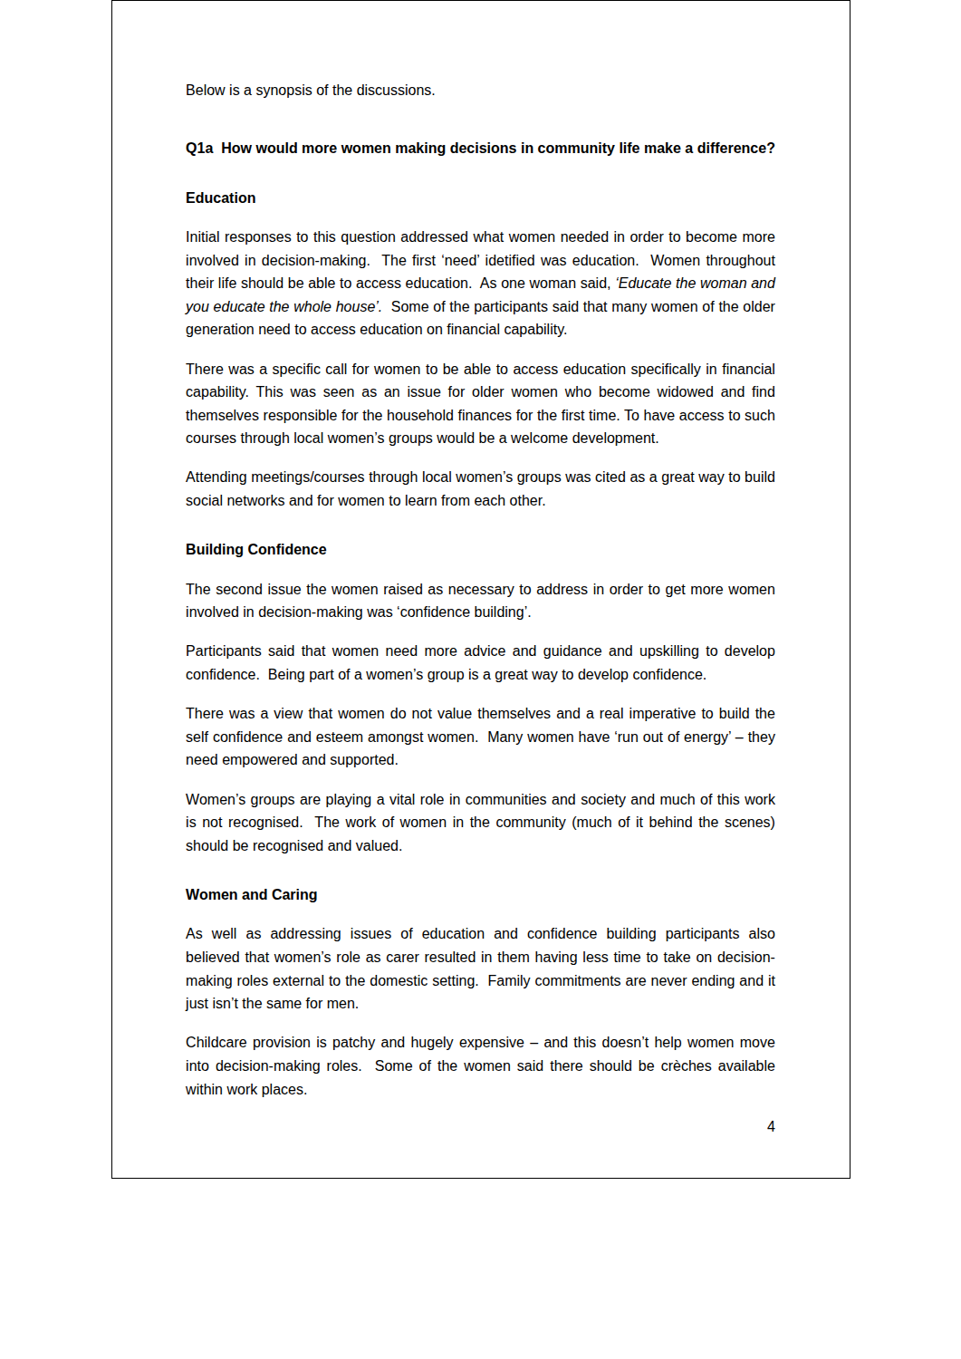Below is a synopsis of the discussions.
Q1a How would more women making decisions in community life make a difference?
Education
Initial responses to this question addressed what women needed in order to become more involved in decision-making. The first ‘need’ idetified was education. Women throughout their life should be able to access education. As one woman said, ‘Educate the woman and you educate the whole house’. Some of the participants said that many women of the older generation need to access education on financial capability.
There was a specific call for women to be able to access education specifically in financial capability. This was seen as an issue for older women who become widowed and find themselves responsible for the household finances for the first time. To have access to such courses through local women’s groups would be a welcome development.
Attending meetings/courses through local women’s groups was cited as a great way to build social networks and for women to learn from each other.
Building Confidence
The second issue the women raised as necessary to address in order to get more women involved in decision-making was ‘confidence building’.
Participants said that women need more advice and guidance and upskilling to develop confidence. Being part of a women’s group is a great way to develop confidence.
There was a view that women do not value themselves and a real imperative to build the self confidence and esteem amongst women. Many women have ‘run out of energy’ – they need empowered and supported.
Women’s groups are playing a vital role in communities and society and much of this work is not recognised. The work of women in the community (much of it behind the scenes) should be recognised and valued.
Women and Caring
As well as addressing issues of education and confidence building participants also believed that women’s role as carer resulted in them having less time to take on decision-making roles external to the domestic setting. Family commitments are never ending and it just isn’t the same for men.
Childcare provision is patchy and hugely expensive – and this doesn’t help women move into decision-making roles. Some of the women said there should be crèches available within work places.
4